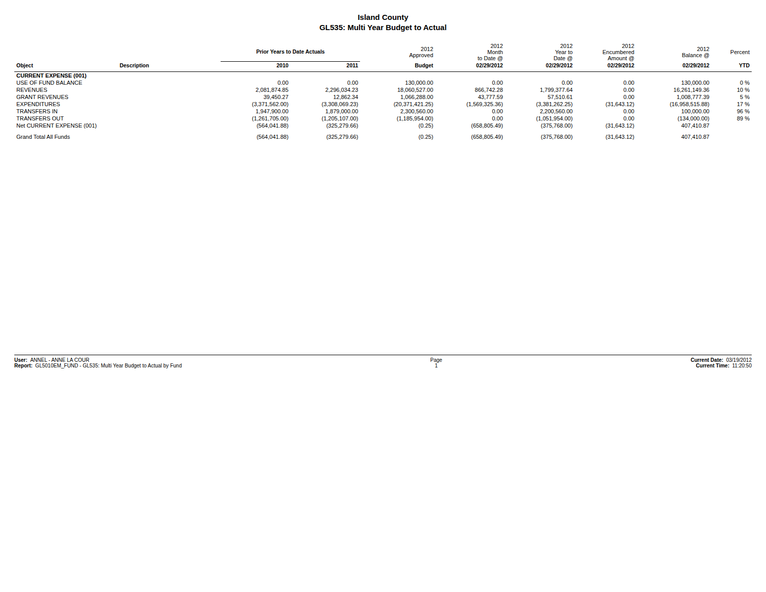Island County
GL535: Multi Year Budget to Actual
| | Prior Years to Date Actuals | 2012 Approved | 2012 Month to Date @ | 2012 Year to Date @ | 2012 Encumbered Amount @ | 2012 Balance @ | Percent |
| --- | --- | --- | --- | --- | --- | --- | --- |
| Object | Description | 2010 | 2011 | Budget | 02/29/2012 | 02/29/2012 | 02/29/2012 | 02/29/2012 | YTD |
| CURRENT EXPENSE (001) | |
| USE OF FUND BALANCE | 0.00 | 0.00 | 130,000.00 | 0.00 | 0.00 | 0.00 | 130,000.00 | 0 % |
| REVENUES | 2,081,874.85 | 2,296,034.23 | 18,060,527.00 | 866,742.28 | 1,799,377.64 | 0.00 | 16,261,149.36 | 10 % |
| GRANT REVENUES | 39,450.27 | 12,862.34 | 1,066,288.00 | 43,777.59 | 57,510.61 | 0.00 | 1,008,777.39 | 5 % |
| EXPENDITURES | (3,371,562.00) | (3,308,069.23) | (20,371,421.25) | (1,569,325.36) | (3,381,262.25) | (31,643.12) | (16,958,515.88) | 17 % |
| TRANSFERS IN | 1,947,900.00 | 1,879,000.00 | 2,300,560.00 | 0.00 | 2,200,560.00 | 0.00 | 100,000.00 | 96 % |
| TRANSFERS OUT | (1,261,705.00) | (1,205,107.00) | (1,185,954.00) | 0.00 | (1,051,954.00) | 0.00 | (134,000.00) | 89 % |
| Net CURRENT EXPENSE (001) | (564,041.88) | (325,279.66) | (0.25) | (658,805.49) | (375,768.00) | (31,643.12) | 407,410.87 | |
| Grand Total All Funds | (564,041.88) | (325,279.66) | (0.25) | (658,805.49) | (375,768.00) | (31,643.12) | 407,410.87 | |
User: ANNEL - ANNE LA COUR
Report: GL5010EM_FUND - GL535: Multi Year Budget to Actual by Fund
Page
1
Current Date: 03/19/2012
Current Time: 11:20:50